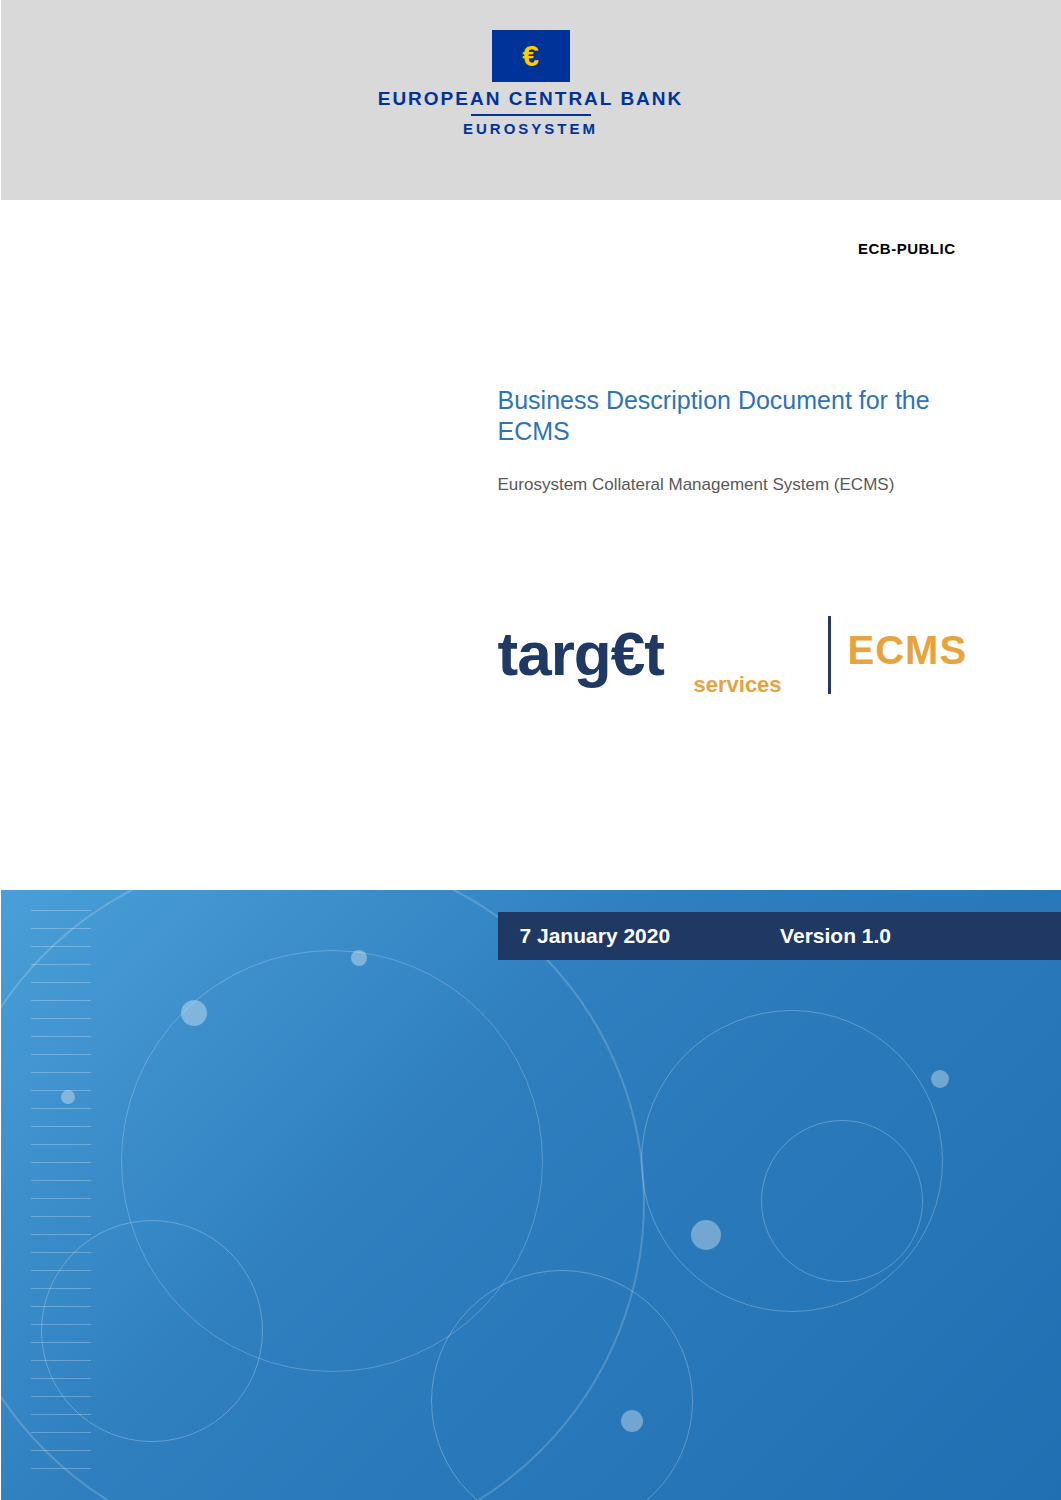€
EUROPEAN CENTRAL BANK
EUROSYSTEM
ECB-PUBLIC
Business Description Document for the ECMS
Eurosystem Collateral Management System (ECMS)
targ€t services ECMS
7 January 2020 Version 1.0